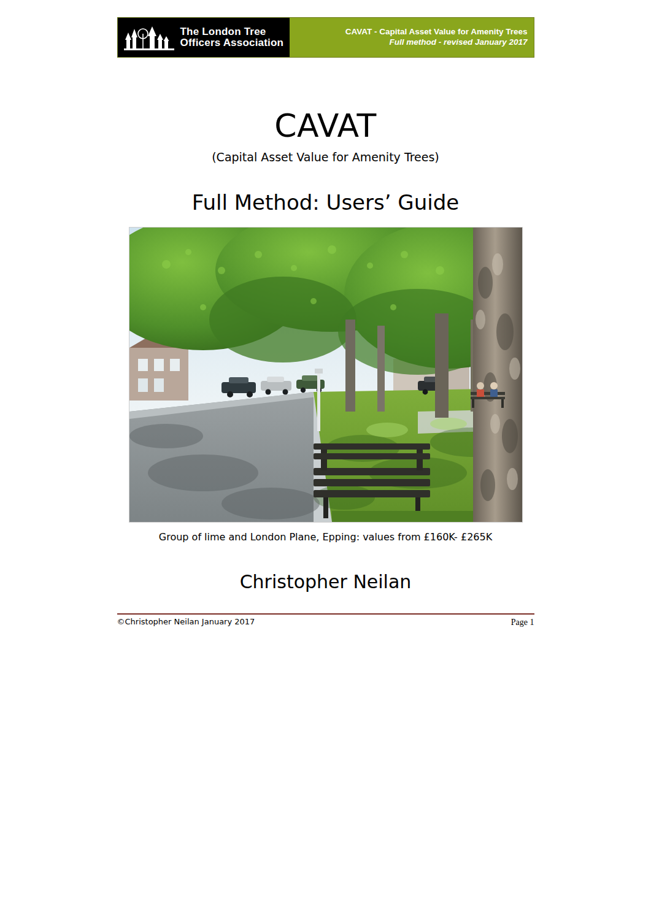The London Tree
Officers Association
CAVAT - Capital Asset Value for Amenity Trees
Full method - revised January 2017
CAVAT
(Capital Asset Value for Amenity Trees)
Full Method: Users’ Guide
Group of lime and London Plane, Epping: values from £160K- £265K
Christopher Neilan
©Christopher Neilan January 2017
Page 1